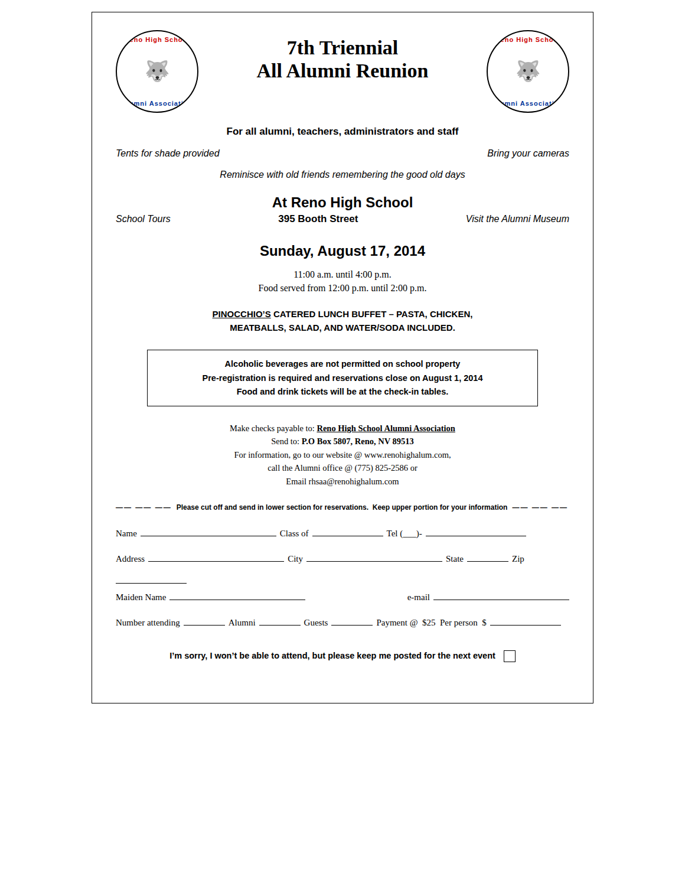Reno High School 🐺 Alumni Association
7th Triennial
All Alumni Reunion
Reno High School 🐺 Alumni Association
For all alumni, teachers, administrators and staff
Tents for shade provided Bring your cameras
Reminisce with old friends remembering the good old days
At Reno High School
School Tours 395 Booth Street Visit the Alumni Museum
Sunday, August 17, 2014
11:00 a.m. until 4:00 p.m.
Food served from 12:00 p.m. until 2:00 p.m.
PINOCCHIO’S CATERED LUNCH BUFFET – PASTA, CHICKEN,
MEATBALLS, SALAD, AND WATER/SODA INCLUDED.
Alcoholic beverages are not permitted on school property
Pre-registration is required and reservations close on August 1, 2014
Food and drink tickets will be at the check-in tables.
Make checks payable to: Reno High School Alumni Association
Send to: P.O Box 5807, Reno, NV 89513
For information, go to our website @ www.renohighalum.com,
call the Alumni office @ (775) 825-2586 or
Email rhsaa@renohighalum.com
—— —— —— Please cut off and send in lower section for reservations. Keep upper portion for your information —— —— ——
Name Class of Tel (___)-
Address City State Zip
Maiden Name e-mail
Number attending Alumni Guests Payment @ $25 Per person $
I’m sorry, I won’t be able to attend, but please keep me posted for the next event